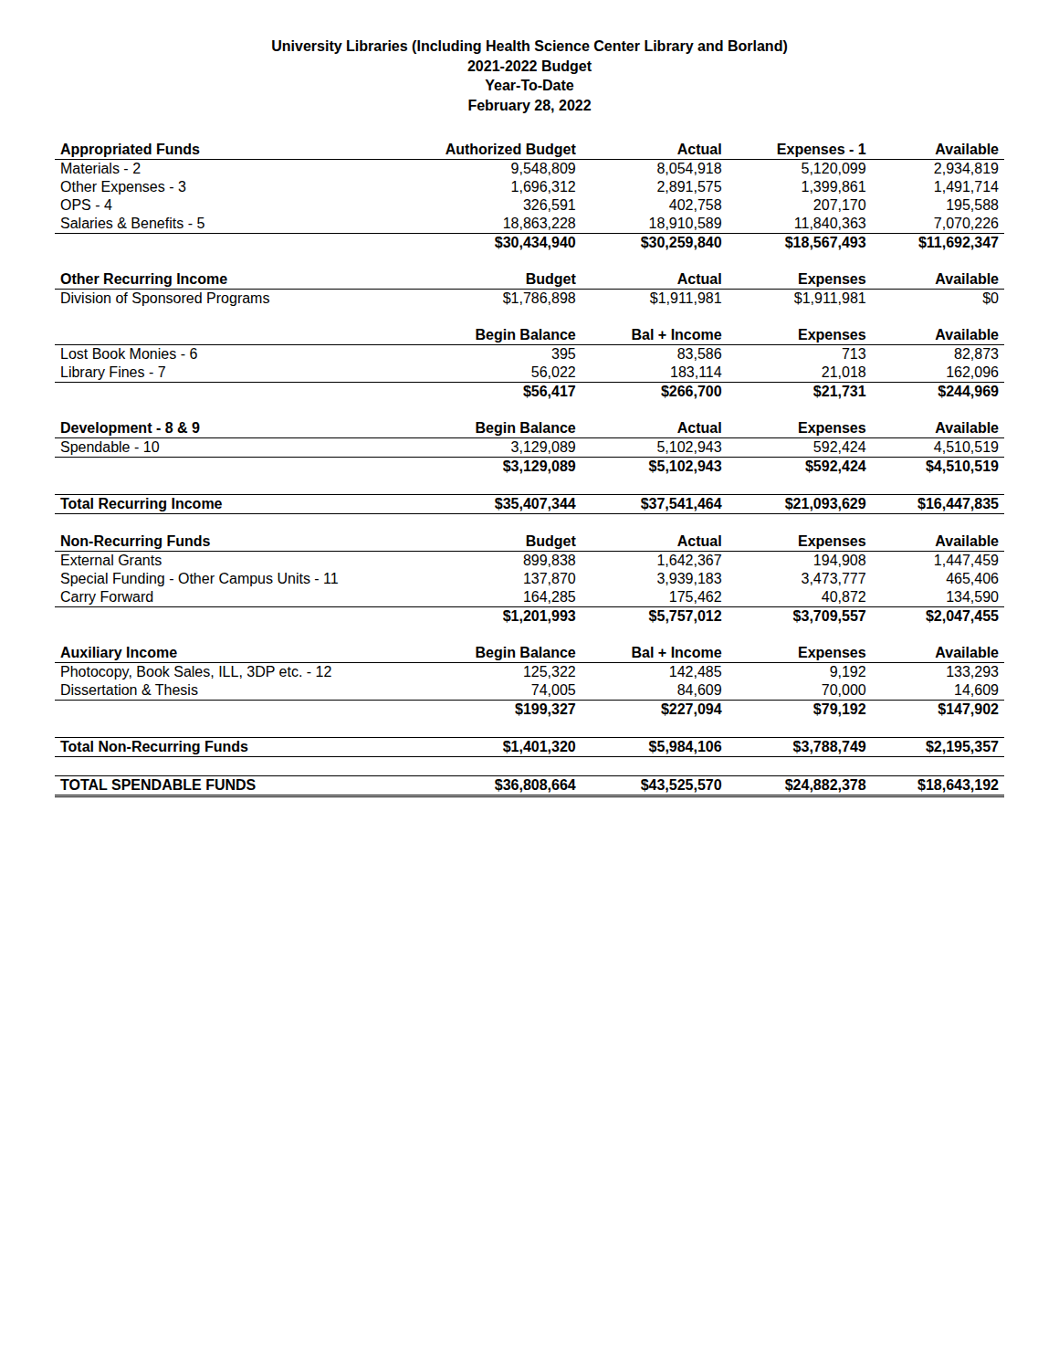University Libraries (Including Health Science Center Library and Borland)
2021-2022 Budget
Year-To-Date
February 28, 2022
| Appropriated Funds | Authorized Budget | Actual | Expenses - 1 | Available |
| --- | --- | --- | --- | --- |
| Materials - 2 | 9,548,809 | 8,054,918 | 5,120,099 | 2,934,819 |
| Other Expenses - 3 | 1,696,312 | 2,891,575 | 1,399,861 | 1,491,714 |
| OPS - 4 | 326,591 | 402,758 | 207,170 | 195,588 |
| Salaries & Benefits - 5 | 18,863,228 | 18,910,589 | 11,840,363 | 7,070,226 |
| | $30,434,940 | $30,259,840 | $18,567,493 | $11,692,347 |
| Other Recurring Income | Budget | Actual | Expenses | Available |
| Division of Sponsored Programs | $1,786,898 | $1,911,981 | $1,911,981 | $0 |
| | Begin Balance | Bal + Income | Expenses | Available |
| Lost Book Monies - 6 | 395 | 83,586 | 713 | 82,873 |
| Library Fines - 7 | 56,022 | 183,114 | 21,018 | 162,096 |
| | $56,417 | $266,700 | $21,731 | $244,969 |
| Development - 8 & 9 | Begin Balance | Actual | Expenses | Available |
| Spendable - 10 | 3,129,089 | 5,102,943 | 592,424 | 4,510,519 |
| | $3,129,089 | $5,102,943 | $592,424 | $4,510,519 |
| Total Recurring Income | $35,407,344 | $37,541,464 | $21,093,629 | $16,447,835 |
| Non-Recurring Funds | Budget | Actual | Expenses | Available |
| External Grants | 899,838 | 1,642,367 | 194,908 | 1,447,459 |
| Special Funding - Other Campus Units - 11 | 137,870 | 3,939,183 | 3,473,777 | 465,406 |
| Carry Forward | 164,285 | 175,462 | 40,872 | 134,590 |
| | $1,201,993 | $5,757,012 | $3,709,557 | $2,047,455 |
| Auxiliary Income | Begin Balance | Bal + Income | Expenses | Available |
| Photocopy, Book Sales, ILL, 3DP etc. - 12 | 125,322 | 142,485 | 9,192 | 133,293 |
| Dissertation & Thesis | 74,005 | 84,609 | 70,000 | 14,609 |
| | $199,327 | $227,094 | $79,192 | $147,902 |
| Total Non-Recurring Funds | $1,401,320 | $5,984,106 | $3,788,749 | $2,195,357 |
| TOTAL SPENDABLE FUNDS | $36,808,664 | $43,525,570 | $24,882,378 | $18,643,192 |